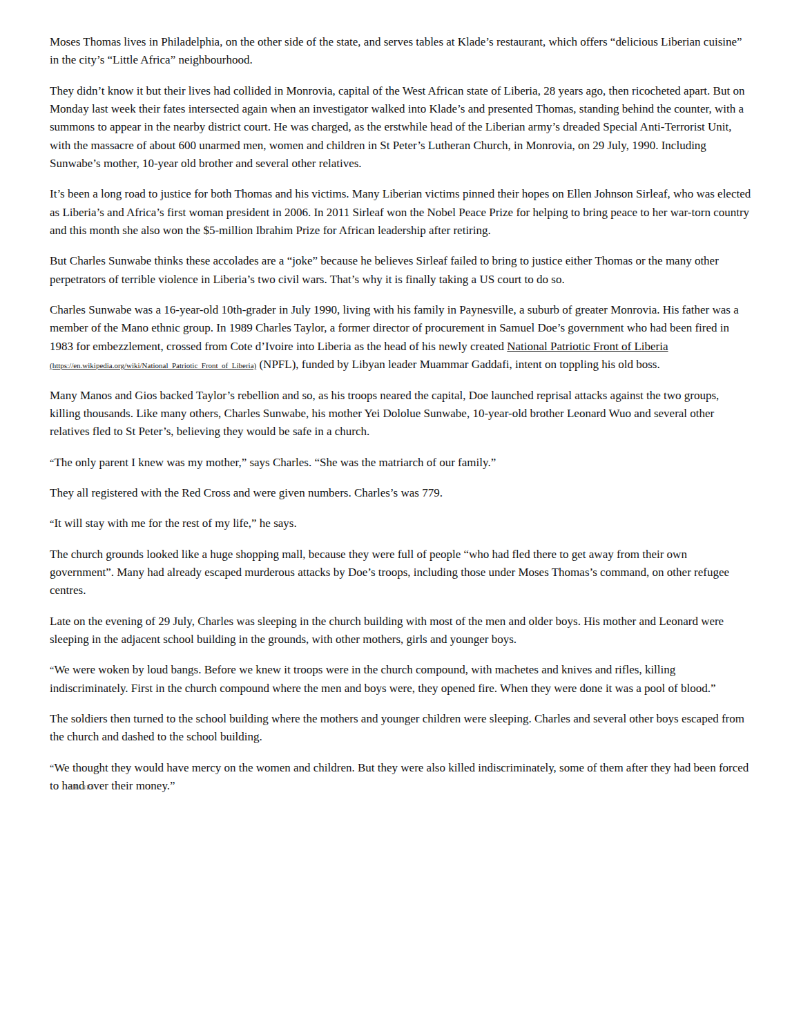Moses Thomas lives in Philadelphia, on the other side of the state, and serves tables at Klade’s restaurant, which offers “delicious Liberian cuisine” in the city’s “Little Africa” neighbourhood.
They didn’t know it but their lives had collided in Monrovia, capital of the West African state of Liberia, 28 years ago, then ricocheted apart. But on Monday last week their fates intersected again when an investigator walked into Klade’s and presented Thomas, standing behind the counter, with a summons to appear in the nearby district court. He was charged, as the erstwhile head of the Liberian army’s dreaded Special Anti-Terrorist Unit, with the massacre of about 600 unarmed men, women and children in St Peter’s Lutheran Church, in Monrovia, on 29 July, 1990. Including Sunwabe’s mother, 10-year old brother and several other relatives.
It’s been a long road to justice for both Thomas and his victims. Many Liberian victims pinned their hopes on Ellen Johnson Sirleaf, who was elected as Liberia’s and Africa’s first woman president in 2006. In 2011 Sirleaf won the Nobel Peace Prize for helping to bring peace to her war-torn country and this month she also won the $5-million Ibrahim Prize for African leadership after retiring.
But Charles Sunwabe thinks these accolades are a “joke” because he believes Sirleaf failed to bring to justice either Thomas or the many other perpetrators of terrible violence in Liberia’s two civil wars. That’s why it is finally taking a US court to do so.
Charles Sunwabe was a 16-year-old 10th-grader in July 1990, living with his family in Paynesville, a suburb of greater Monrovia. His father was a member of the Mano ethnic group. In 1989 Charles Taylor, a former director of procurement in Samuel Doe’s government who had been fired in 1983 for embezzlement, crossed from Cote d’Ivoire into Liberia as the head of his newly created National Patriotic Front of Liberia (https://en.wikipedia.org/wiki/National_Patriotic_Front_of_Liberia) (NPFL), funded by Libyan leader Muammar Gaddafi, intent on toppling his old boss.
Many Manos and Gios backed Taylor’s rebellion and so, as his troops neared the capital, Doe launched reprisal attacks against the two groups, killing thousands. Like many others, Charles Sunwabe, his mother Yei Dololue Sunwabe, 10-year-old brother Leonard Wuo and several other relatives fled to St Peter’s, believing they would be safe in a church.
“The only parent I knew was my mother,” says Charles. “She was the matriarch of our family.”
They all registered with the Red Cross and were given numbers. Charles’s was 779.
“It will stay with me for the rest of my life,” he says.
The church grounds looked like a huge shopping mall, because they were full of people “who had fled there to get away from their own government”. Many had already escaped murderous attacks by Doe’s troops, including those under Moses Thomas’s command, on other refugee centres.
Late on the evening of 29 July, Charles was sleeping in the church building with most of the men and older boys. His mother and Leonard were sleeping in the adjacent school building in the grounds, with other mothers, girls and younger boys.
“We were woken by loud bangs. Before we knew it troops were in the church compound, with machetes and knives and rifles, killing indiscriminately. First in the church compound where the men and boys were, they opened fire. When they were done it was a pool of blood.”
The soldiers then turned to the school building where the mothers and younger children were sleeping. Charles and several other boys escaped from the church and dashed to the school building.
“We thought they would have mercy on the women and children. But they were also killed indiscriminately, some of them after they had been forced to hand over their money.”
SHARES